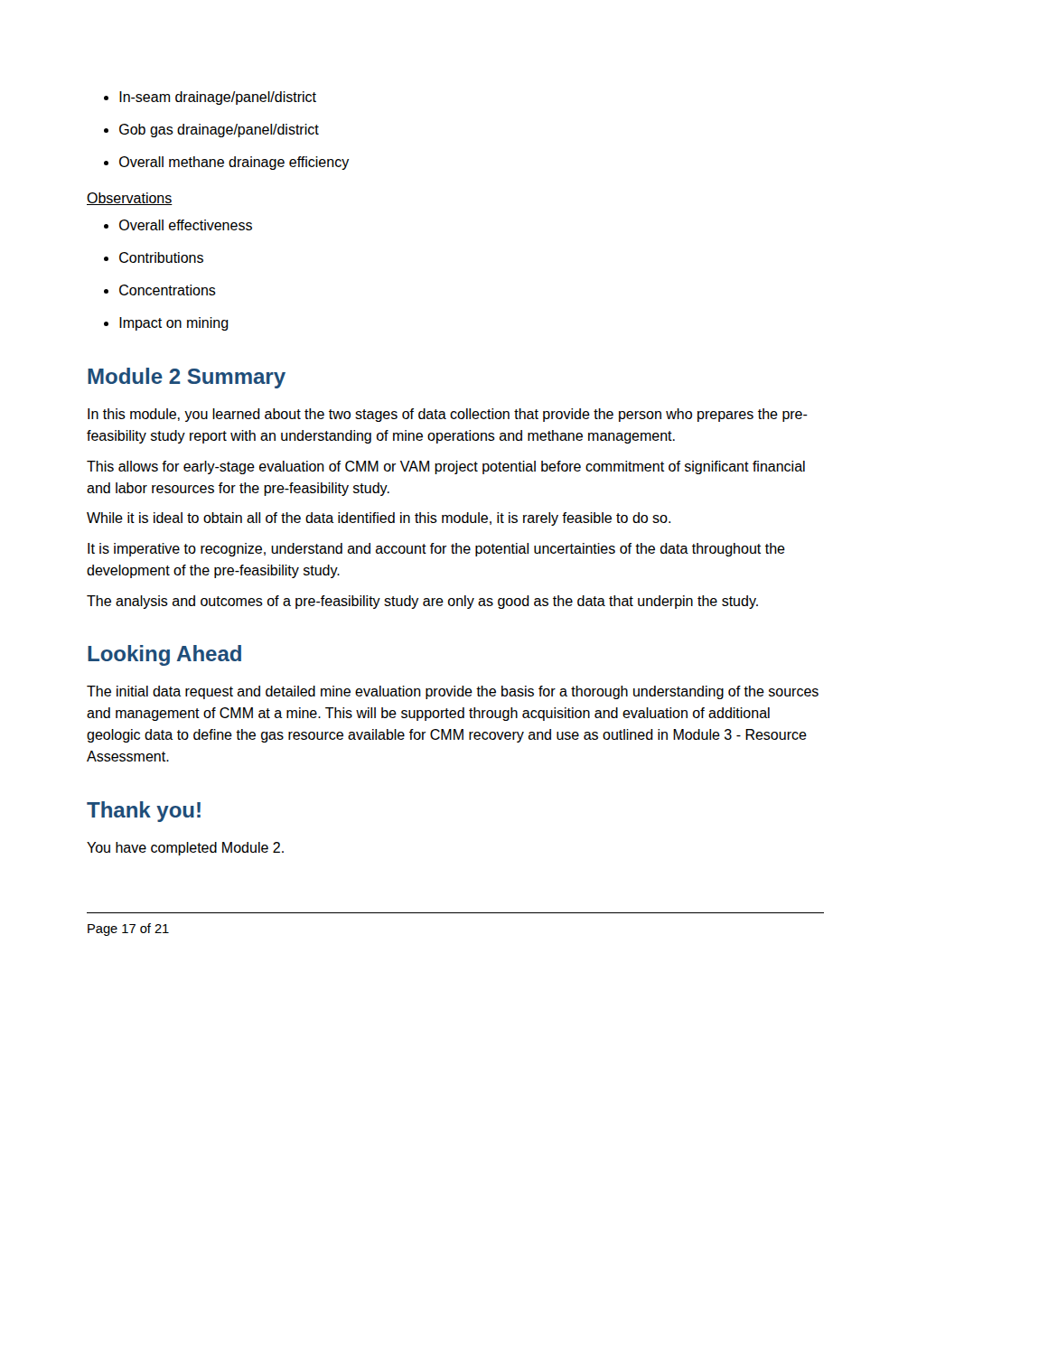In-seam drainage/panel/district
Gob gas drainage/panel/district
Overall methane drainage efficiency
Observations
Overall effectiveness
Contributions
Concentrations
Impact on mining
Module 2 Summary
In this module, you learned about the two stages of data collection that provide the person who prepares the pre-feasibility study report with an understanding of mine operations and methane management.
This allows for early-stage evaluation of CMM or VAM project potential before commitment of significant financial and labor resources for the pre-feasibility study.
While it is ideal to obtain all of the data identified in this module, it is rarely feasible to do so.
It is imperative to recognize, understand and account for the potential uncertainties of the data throughout the development of the pre-feasibility study.
The analysis and outcomes of a pre-feasibility study are only as good as the data that underpin the study.
Looking Ahead
The initial data request and detailed mine evaluation provide the basis for a thorough understanding of the sources and management of CMM at a mine. This will be supported through acquisition and evaluation of additional geologic data to define the gas resource available for CMM recovery and use as outlined in Module 3 - Resource Assessment.
Thank you!
You have completed Module 2.
Page 17 of 21